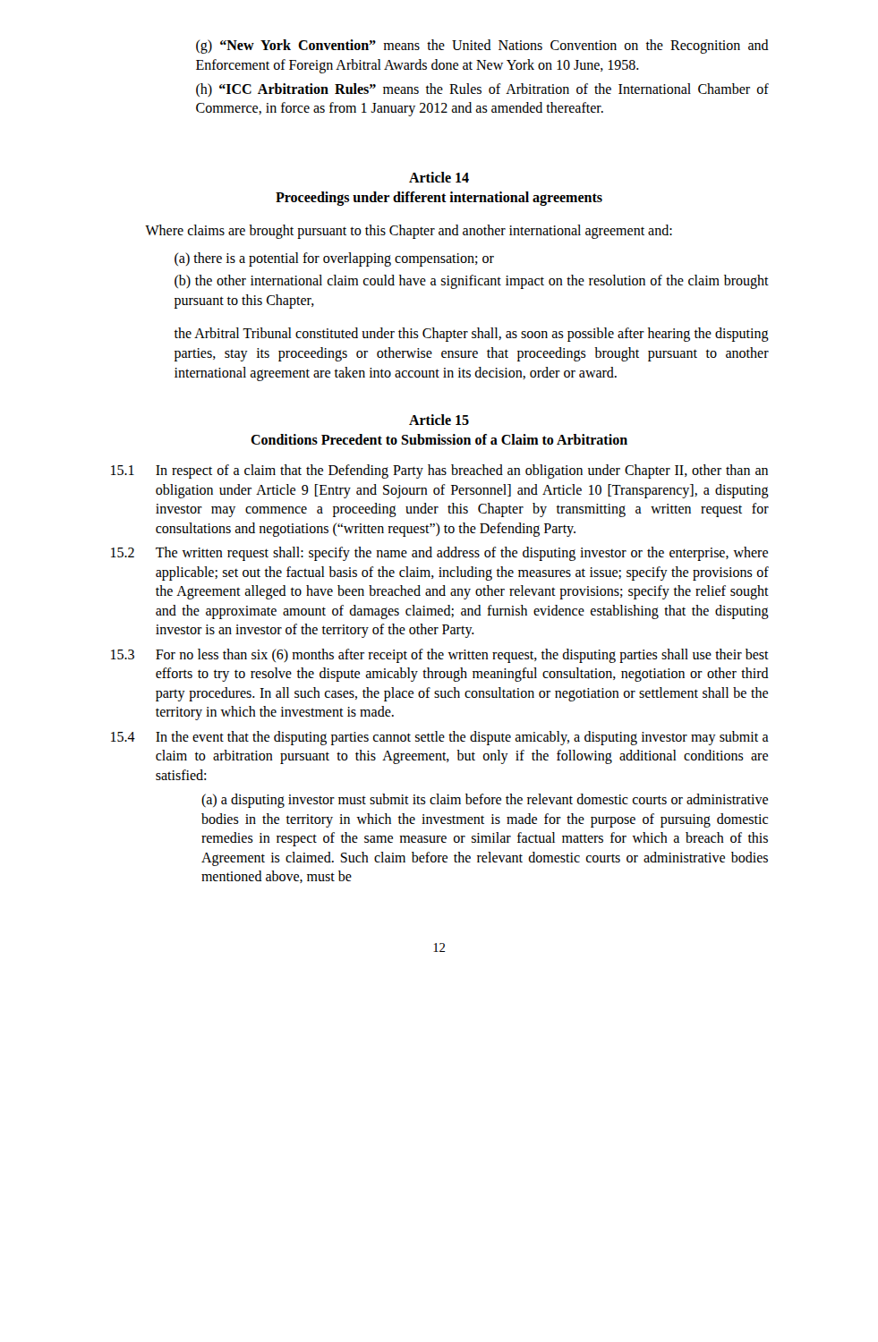(g) “New York Convention” means the United Nations Convention on the Recognition and Enforcement of Foreign Arbitral Awards done at New York on 10 June, 1958.
(h) “ICC Arbitration Rules” means the Rules of Arbitration of the International Chamber of Commerce, in force as from 1 January 2012 and as amended thereafter.
Article 14
Proceedings under different international agreements
Where claims are brought pursuant to this Chapter and another international agreement and:
(a) there is a potential for overlapping compensation; or
(b) the other international claim could have a significant impact on the resolution of the claim brought pursuant to this Chapter,
the Arbitral Tribunal constituted under this Chapter shall, as soon as possible after hearing the disputing parties, stay its proceedings or otherwise ensure that proceedings brought pursuant to another international agreement are taken into account in its decision, order or award.
Article 15
Conditions Precedent to Submission of a Claim to Arbitration
15.1 In respect of a claim that the Defending Party has breached an obligation under Chapter II, other than an obligation under Article 9 [Entry and Sojourn of Personnel] and Article 10 [Transparency], a disputing investor may commence a proceeding under this Chapter by transmitting a written request for consultations and negotiations (“written request”) to the Defending Party.
15.2 The written request shall: specify the name and address of the disputing investor or the enterprise, where applicable; set out the factual basis of the claim, including the measures at issue; specify the provisions of the Agreement alleged to have been breached and any other relevant provisions; specify the relief sought and the approximate amount of damages claimed; and furnish evidence establishing that the disputing investor is an investor of the territory of the other Party.
15.3 For no less than six (6) months after receipt of the written request, the disputing parties shall use their best efforts to try to resolve the dispute amicably through meaningful consultation, negotiation or other third party procedures. In all such cases, the place of such consultation or negotiation or settlement shall be the territory in which the investment is made.
15.4 In the event that the disputing parties cannot settle the dispute amicably, a disputing investor may submit a claim to arbitration pursuant to this Agreement, but only if the following additional conditions are satisfied:
(a) a disputing investor must submit its claim before the relevant domestic courts or administrative bodies in the territory in which the investment is made for the purpose of pursuing domestic remedies in respect of the same measure or similar factual matters for which a breach of this Agreement is claimed. Such claim before the relevant domestic courts or administrative bodies mentioned above, must be
12